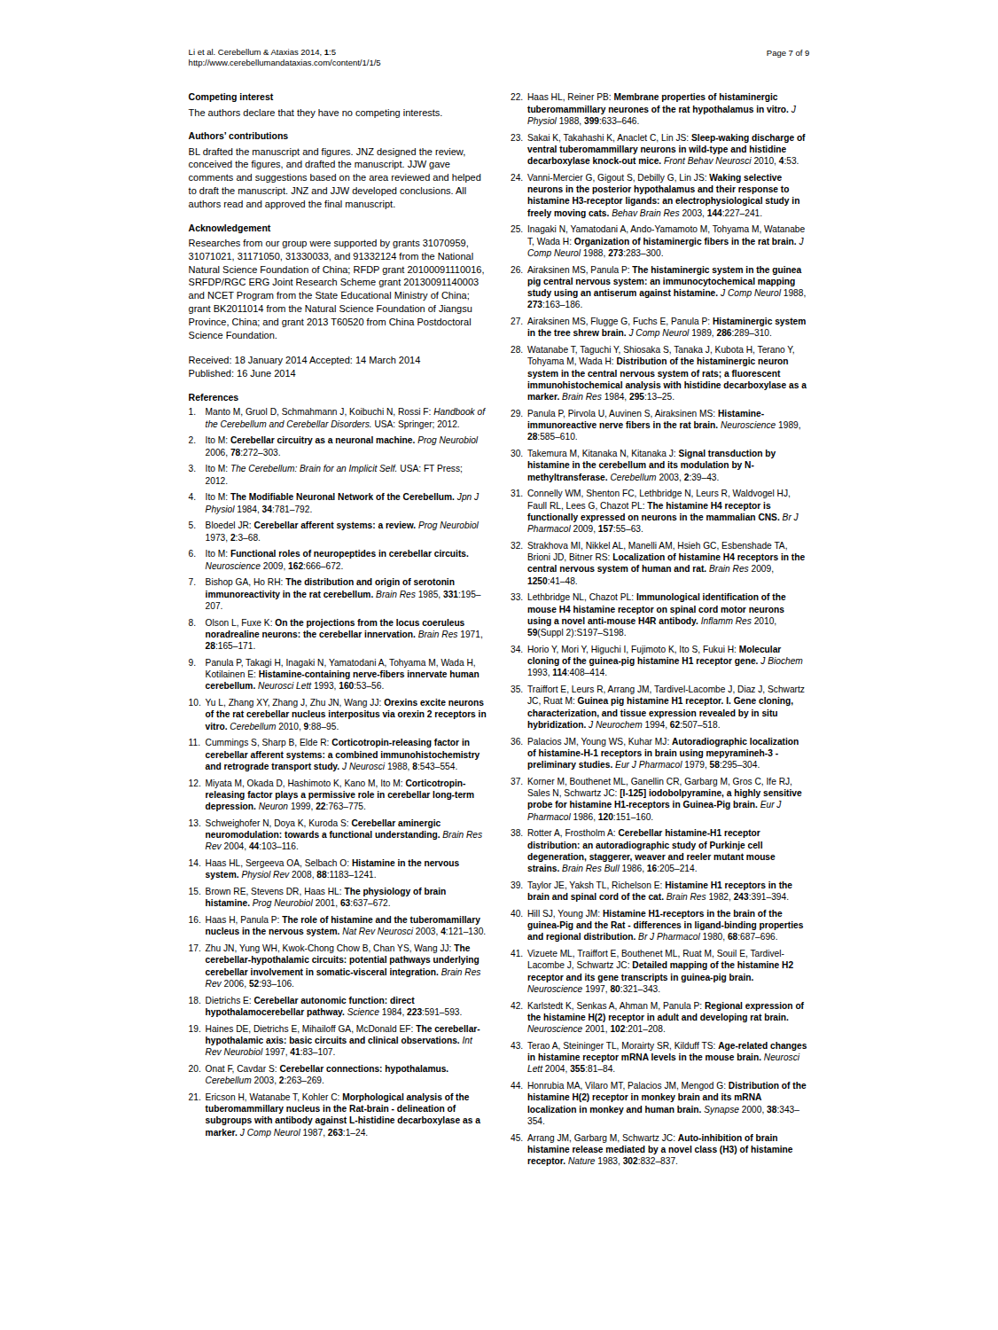Li et al. Cerebellum & Ataxias 2014, 1:5
http://www.cerebellumandataxias.com/content/1/1/5
Page 7 of 9
Competing interest
The authors declare that they have no competing interests.
Authors’ contributions
BL drafted the manuscript and figures. JNZ designed the review, conceived the figures, and drafted the manuscript. JJW gave comments and suggestions based on the area reviewed and helped to draft the manuscript. JNZ and JJW developed conclusions. All authors read and approved the final manuscript.
Acknowledgement
Researches from our group were supported by grants 31070959, 31071021, 31171050, 31330033, and 91332124 from the National Natural Science Foundation of China; RFDP grant 20100091110016, SRFDP/RGC ERG Joint Research Scheme grant 20130091140003 and NCET Program from the State Educational Ministry of China; grant BK2011014 from the Natural Science Foundation of Jiangsu Province, China; and grant 2013 T60520 from China Postdoctoral Science Foundation.
Received: 18 January 2014 Accepted: 14 March 2014
Published: 16 June 2014
References
Manto M, Gruol D, Schmahmann J, Koibuchi N, Rossi F: Handbook of the Cerebellum and Cerebellar Disorders. USA: Springer; 2012.
Ito M: Cerebellar circuitry as a neuronal machine. Prog Neurobiol 2006, 78:272–303.
Ito M: The Cerebellum: Brain for an Implicit Self. USA: FT Press; 2012.
Ito M: The Modifiable Neuronal Network of the Cerebellum. Jpn J Physiol 1984, 34:781–792.
Bloedel JR: Cerebellar afferent systems: a review. Prog Neurobiol 1973, 2:3–68.
Ito M: Functional roles of neuropeptides in cerebellar circuits. Neuroscience 2009, 162:666–672.
Bishop GA, Ho RH: The distribution and origin of serotonin immunoreactivity in the rat cerebellum. Brain Res 1985, 331:195–207.
Olson L, Fuxe K: On the projections from the locus coeruleus noradrealine neurons: the cerebellar innervation. Brain Res 1971, 28:165–171.
Panula P, Takagi H, Inagaki N, Yamatodani A, Tohyama M, Wada H, Kotilainen E: Histamine-containing nerve-fibers innervate human cerebellum. Neurosci Lett 1993, 160:53–56.
Yu L, Zhang XY, Zhang J, Zhu JN, Wang JJ: Orexins excite neurons of the rat cerebellar nucleus interpositus via orexin 2 receptors in vitro. Cerebellum 2010, 9:88–95.
Cummings S, Sharp B, Elde R: Corticotropin-releasing factor in cerebellar afferent systems: a combined immunohistochemistry and retrograde transport study. J Neurosci 1988, 8:543–554.
Miyata M, Okada D, Hashimoto K, Kano M, Ito M: Corticotropin-releasing factor plays a permissive role in cerebellar long-term depression. Neuron 1999, 22:763–775.
Schweighofer N, Doya K, Kuroda S: Cerebellar aminergic neuromodulation: towards a functional understanding. Brain Res Rev 2004, 44:103–116.
Haas HL, Sergeeva OA, Selbach O: Histamine in the nervous system. Physiol Rev 2008, 88:1183–1241.
Brown RE, Stevens DR, Haas HL: The physiology of brain histamine. Prog Neurobiol 2001, 63:637–672.
Haas H, Panula P: The role of histamine and the tuberomamillary nucleus in the nervous system. Nat Rev Neurosci 2003, 4:121–130.
Zhu JN, Yung WH, Kwok-Chong Chow B, Chan YS, Wang JJ: The cerebellar-hypothalamic circuits: potential pathways underlying cerebellar involvement in somatic-visceral integration. Brain Res Rev 2006, 52:93–106.
Dietrichs E: Cerebellar autonomic function: direct hypothalamocerebellar pathway. Science 1984, 223:591–593.
Haines DE, Dietrichs E, Mihailoff GA, McDonald EF: The cerebellar-hypothalamic axis: basic circuits and clinical observations. Int Rev Neurobiol 1997, 41:83–107.
Onat F, Cavdar S: Cerebellar connections: hypothalamus. Cerebellum 2003, 2:263–269.
Ericson H, Watanabe T, Kohler C: Morphological analysis of the tuberomammillary nucleus in the Rat-brain - delineation of subgroups with antibody against L-histidine decarboxylase as a marker. J Comp Neurol 1987, 263:1–24.
Haas HL, Reiner PB: Membrane properties of histaminergic tuberomammillary neurones of the rat hypothalamus in vitro. J Physiol 1988, 399:633–646.
Sakai K, Takahashi K, Anaclet C, Lin JS: Sleep-waking discharge of ventral tuberomammillary neurons in wild-type and histidine decarboxylase knock-out mice. Front Behav Neurosci 2010, 4:53.
Vanni-Mercier G, Gigout S, Debilly G, Lin JS: Waking selective neurons in the posterior hypothalamus and their response to histamine H3-receptor ligands: an electrophysiological study in freely moving cats. Behav Brain Res 2003, 144:227–241.
Inagaki N, Yamatodani A, Ando-Yamamoto M, Tohyama M, Watanabe T, Wada H: Organization of histaminergic fibers in the rat brain. J Comp Neurol 1988, 273:283–300.
Airaksinen MS, Panula P: The histaminergic system in the guinea pig central nervous system: an immunocytochemical mapping study using an antiserum against histamine. J Comp Neurol 1988, 273:163–186.
Airaksinen MS, Flugge G, Fuchs E, Panula P: Histaminergic system in the tree shrew brain. J Comp Neurol 1989, 286:289–310.
Watanabe T, Taguchi Y, Shiosaka S, Tanaka J, Kubota H, Terano Y, Tohyama M, Wada H: Distribution of the histaminergic neuron system in the central nervous system of rats; a fluorescent immunohistochemical analysis with histidine decarboxylase as a marker. Brain Res 1984, 295:13–25.
Panula P, Pirvola U, Auvinen S, Airaksinen MS: Histamine-immunoreactive nerve fibers in the rat brain. Neuroscience 1989, 28:585–610.
Takemura M, Kitanaka N, Kitanaka J: Signal transduction by histamine in the cerebellum and its modulation by N-methyltransferase. Cerebellum 2003, 2:39–43.
Connelly WM, Shenton FC, Lethbridge N, Leurs R, Waldvogel HJ, Faull RL, Lees G, Chazot PL: The histamine H4 receptor is functionally expressed on neurons in the mammalian CNS. Br J Pharmacol 2009, 157:55–63.
Strakhova MI, Nikkel AL, Manelli AM, Hsieh GC, Esbenshade TA, Brioni JD, Bitner RS: Localization of histamine H4 receptors in the central nervous system of human and rat. Brain Res 2009, 1250:41–48.
Lethbridge NL, Chazot PL: Immunological identification of the mouse H4 histamine receptor on spinal cord motor neurons using a novel anti-mouse H4R antibody. Inflamm Res 2010, 59(Suppl 2):S197–S198.
Horio Y, Mori Y, Higuchi I, Fujimoto K, Ito S, Fukui H: Molecular cloning of the guinea-pig histamine H1 receptor gene. J Biochem 1993, 114:408–414.
Traiffort E, Leurs R, Arrang JM, Tardivel-Lacombe J, Diaz J, Schwartz JC, Ruat M: Guinea pig histamine H1 receptor. I. Gene cloning, characterization, and tissue expression revealed by in situ hybridization. J Neurochem 1994, 62:507–518.
Palacios JM, Young WS, Kuhar MJ: Autoradiographic localization of histamine-H-1 receptors in brain using mepyramineh-3 - preliminary studies. Eur J Pharmacol 1979, 58:295–304.
Korner M, Bouthenet ML, Ganellin CR, Garbarg M, Gros C, Ife RJ, Sales N, Schwartz JC: [I-125] iodobolpyramine, a highly sensitive probe for histamine H1-receptors in Guinea-Pig brain. Eur J Pharmacol 1986, 120:151–160.
Rotter A, Frostholm A: Cerebellar histamine-H1 receptor distribution: an autoradiographic study of Purkinje cell degeneration, staggerer, weaver and reeler mutant mouse strains. Brain Res Bull 1986, 16:205–214.
Taylor JE, Yaksh TL, Richelson E: Histamine H1 receptors in the brain and spinal cord of the cat. Brain Res 1982, 243:391–394.
Hill SJ, Young JM: Histamine H1-receptors in the brain of the guinea-Pig and the Rat - differences in ligand-binding properties and regional distribution. Br J Pharmacol 1980, 68:687–696.
Vizuete ML, Traiffort E, Bouthenet ML, Ruat M, Souil E, Tardivel-Lacombe J, Schwartz JC: Detailed mapping of the histamine H2 receptor and its gene transcripts in guinea-pig brain. Neuroscience 1997, 80:321–343.
Karlstedt K, Senkas A, Ahman M, Panula P: Regional expression of the histamine H(2) receptor in adult and developing rat brain. Neuroscience 2001, 102:201–208.
Terao A, Steininger TL, Morairty SR, Kilduff TS: Age-related changes in histamine receptor mRNA levels in the mouse brain. Neurosci Lett 2004, 355:81–84.
Honrubia MA, Vilaro MT, Palacios JM, Mengod G: Distribution of the histamine H(2) receptor in monkey brain and its mRNA localization in monkey and human brain. Synapse 2000, 38:343–354.
Arrang JM, Garbarg M, Schwartz JC: Auto-inhibition of brain histamine release mediated by a novel class (H3) of histamine receptor. Nature 1983, 302:832–837.